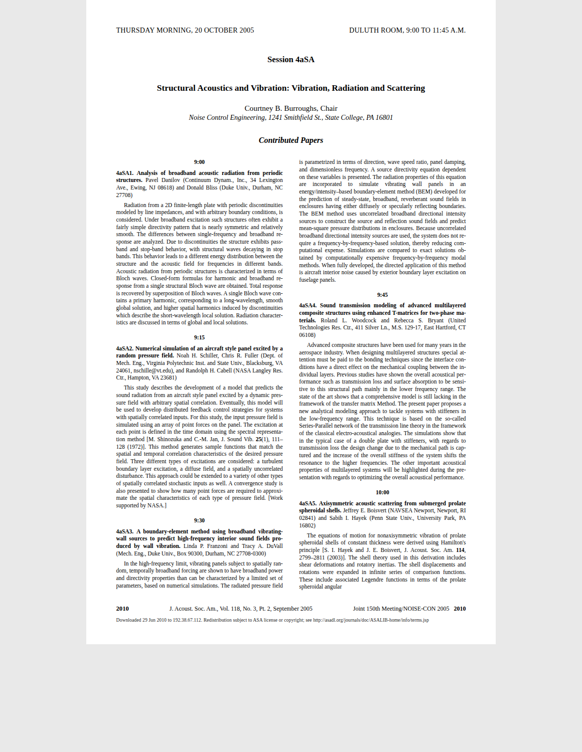Thursday Morning, 20 October 2005
Duluth Room, 9:00 to 11:45 a.m.
Session 4aSA
Structural Acoustics and Vibration: Vibration, Radiation and Scattering
Courtney B. Burroughs, Chair
Noise Control Engineering, 1241 Smithfield St., State College, PA 16801
Contributed Papers
9:00
4aSA1. Analysis of broadband acoustic radiation from periodic structures. Pavel Danilov (Continuum Dynam., Inc., 34 Lexington Ave., Ewing, NJ 08618) and Donald Bliss (Duke Univ., Durham, NC 27708)
Radiation from a 2D finite-length plate with periodic discontinuities modeled by line impedances, and with arbitrary boundary conditions, is considered. Under broadband excitation such structures often exhibit a fairly simple directivity pattern that is nearly symmetric and relatively smooth. The differences between single-frequency and broadband response are analyzed. Due to discontinuities the structure exhibits passband and stop-band behavior, with structural waves decaying in stop bands. This behavior leads to a different energy distribution between the structure and the acoustic field for frequencies in different bands. Acoustic radiation from periodic structures is characterized in terms of Bloch waves. Closed-form formulas for harmonic and broadband response from a single structural Bloch wave are obtained. Total response is recovered by superposition of Bloch waves. A single Bloch wave contains a primary harmonic, corresponding to a long-wavelength, smooth global solution, and higher spatial harmonics induced by discontinuities which describe the short-wavelength local solution. Radiation characteristics are discussed in terms of global and local solutions.
9:15
4aSA2. Numerical simulation of an aircraft style panel excited by a random pressure field. Noah H. Schiller, Chris R. Fuller (Dept. of Mech. Eng., Virginia Polytechnic Inst. and State Univ., Blacksburg, VA 24061, nschille@vt.edu), and Randolph H. Cabell (NASA Langley Res. Ctr., Hampton, VA 23681)
This study describes the development of a model that predicts the sound radiation from an aircraft style panel excited by a dynamic pressure field with arbitrary spatial correlation. Eventually, this model will be used to develop distributed feedback control strategies for systems with spatially correlated inputs. For this study, the input pressure field is simulated using an array of point forces on the panel. The excitation at each point is defined in the time domain using the spectral representation method [M. Shinozuka and C.-M. Jan, J. Sound Vib. 25(1), 111–128 (1972)]. This method generates sample functions that match the spatial and temporal correlation characteristics of the desired pressure field. Three different types of excitations are considered: a turbulent boundary layer excitation, a diffuse field, and a spatially uncorrelated disturbance. This approach could be extended to a variety of other types of spatially correlated stochastic inputs as well. A convergence study is also presented to show how many point forces are required to approximate the spatial characteristics of each type of pressure field. [Work supported by NASA.]
9:30
4aSA3. A boundary-element method using broadband vibrating-wall sources to predict high-frequency interior sound fields produced by wall vibration. Linda P. Franzoni and Tracy A. DuVall (Mech. Eng., Duke Univ., Box 90300, Durham, NC 27708-0300)
In the high-frequency limit, vibrating panels subject to spatially random, temporally broadband forcing are shown to have broadband power and directivity properties than can be characterized by a limited set of parameters, based on numerical simulations. The radiated pressure field is parametrized in terms of direction, wave speed ratio, panel damping, and dimensionless frequency. A source directivity equation dependent on these variables is presented. The radiation properties of this equation are incorporated to simulate vibrating wall panels in an energy/intensity–based boundary-element method (BEM) developed for the prediction of steady-state, broadband, reverberant sound fields in enclosures having either diffusely or specularly reflecting boundaries. The BEM method uses uncorrelated broadband directional intensity sources to construct the source and reflection sound fields and predict mean-square pressure distributions in enclosures. Because uncorrelated broadband directional intensity sources are used, the system does not require a frequency-by-frequency-based solution, thereby reducing computational expense. Simulations are compared to exact solutions obtained by computationally expensive frequency-by-frequency modal methods. When fully developed, the directed application of this method is aircraft interior noise caused by exterior boundary layer excitation on fuselage panels.
9:45
4aSA4. Sound transmission modeling of advanced multilayered composite structures using enhanced T-matrices for two-phase materials. Roland L. Woodcock and Rebecca S. Bryant (United Technologies Res. Ctr., 411 Silver Ln., M.S. 129-17, East Hartford, CT 06108)
Advanced composite structures have been used for many years in the aerospace industry. When designing multilayered structures special attention must be paid to the bonding techniques since the interface conditions have a direct effect on the mechanical coupling between the individual layers. Previous studies have shown the overall acoustical performance such as transmission loss and surface absorption to be sensitive to this structural path mainly in the lower frequency range. The state of the art shows that a comprehensive model is still lacking in the framework of the transfer matrix Method. The present paper proposes a new analytical modeling approach to tackle systems with stiffeners in the low-frequency range. This technique is based on the so-called Series-Parallel network of the transmission line theory in the framework of the classical electro-acoustical analogies. The simulations show that in the typical case of a double plate with stiffeners, with regards to transmission loss the design change due to the mechanical path is captured and the increase of the overall stiffness of the system shifts the resonance to the higher frequencies. The other important acoustical properties of multilayered systems will be highlighted during the presentation with regards to optimizing the overall acoustical performance.
10:00
4aSA5. Axisymmetric acoustic scattering from submerged prolate spheroidal shells. Jeffrey E. Boisvert (NAVSEA Newport, Newport, RI 02841) and Sabih I. Hayek (Penn State Univ., University Park, PA 16802)
The equations of motion for nonaxisymmetric vibration of prolate spheroidal shells of constant thickness were derived using Hamilton's principle [S. I. Hayek and J. E. Boisvert, J. Acoust. Soc. Am. 114, 2799–2811 (2003)]. The shell theory used in this derivation includes shear deformations and rotatory inertias. The shell displacements and rotations were expanded in infinite series of comparison functions. These include associated Legendre functions in terms of the prolate spheroidal angular
2010
J. Acoust. Soc. Am., Vol. 118, No. 3, Pt. 2, September 2005
Joint 150th Meeting/NOISE-CON 2005 2010
Downloaded 29 Jun 2010 to 192.38.67.112. Redistribution subject to ASA license or copyright; see http://asadl.org/journals/doc/ASALIB-home/info/terms.jsp